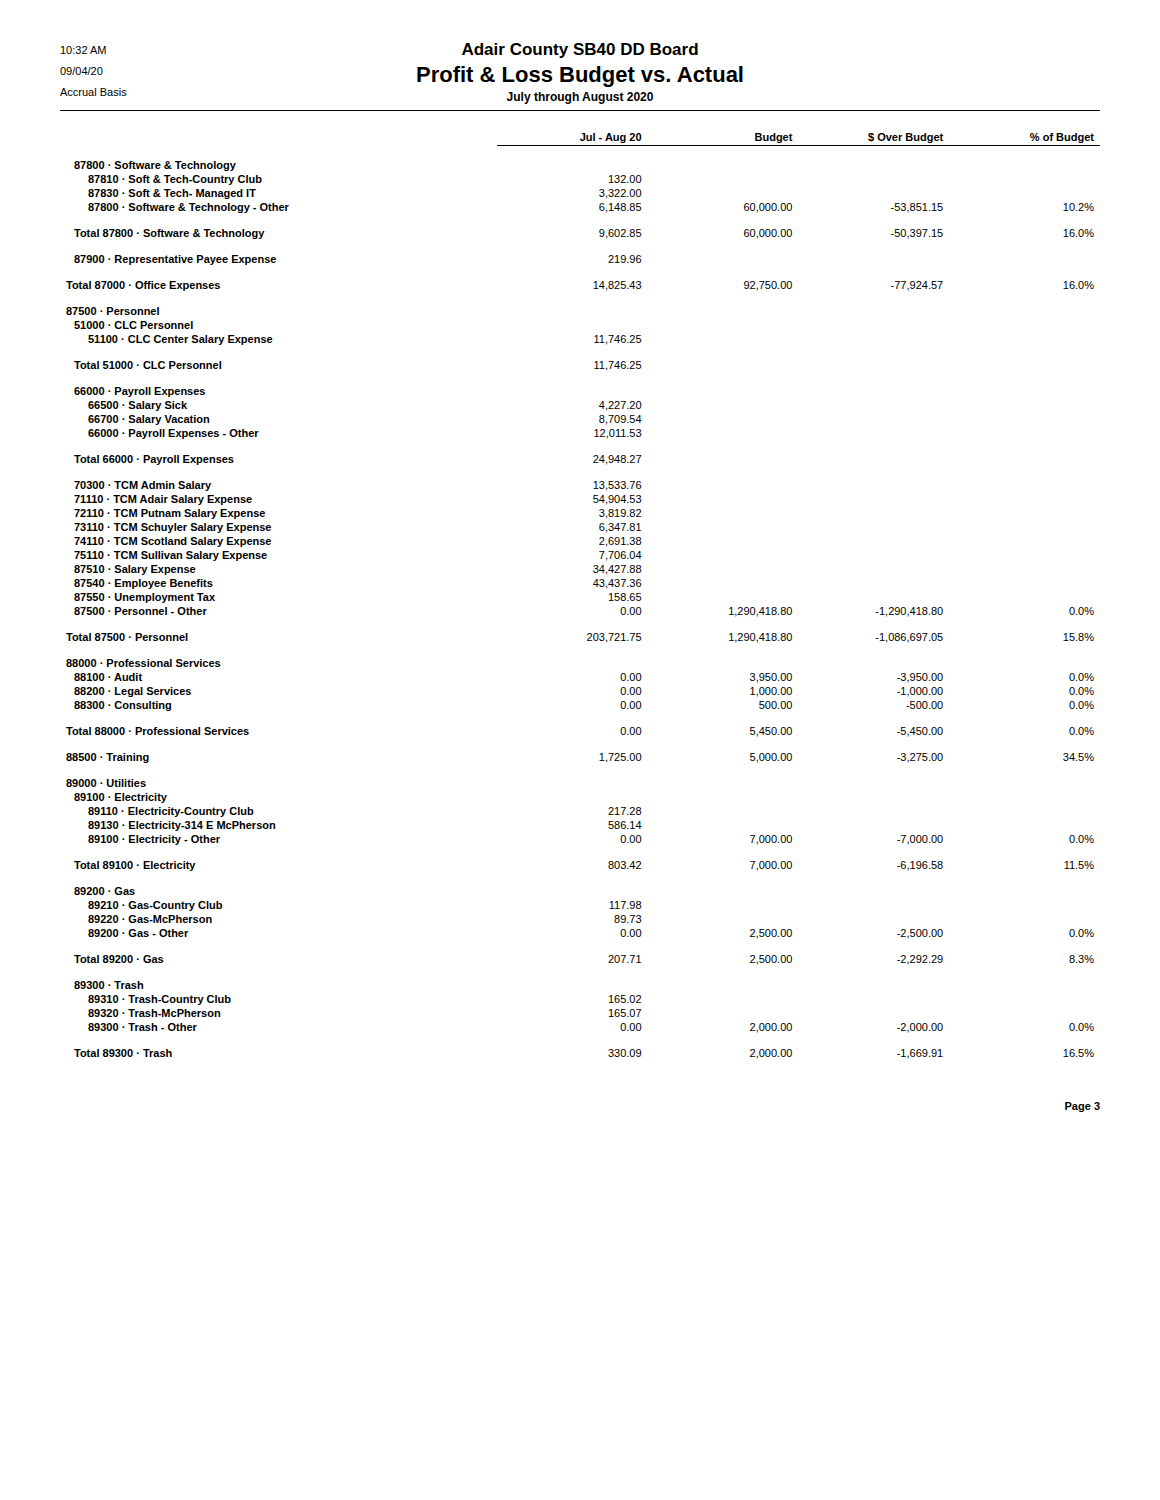10:32 AM
09/04/20
Accrual Basis
Adair County SB40 DD Board
Profit & Loss Budget vs. Actual
July through August 2020
| | Jul - Aug 20 | Budget | $ Over Budget | % of Budget |
| --- | --- | --- | --- | --- |
| 87800 · Software & Technology | | | | |
| 87810 · Soft & Tech-Country Club | 132.00 | | | |
| 87830 · Soft & Tech- Managed IT | 3,322.00 | | | |
| 87800 · Software & Technology - Other | 6,148.85 | 60,000.00 | -53,851.15 | 10.2% |
| Total 87800 · Software & Technology | 9,602.85 | 60,000.00 | -50,397.15 | 16.0% |
| 87900 · Representative Payee Expense | 219.96 | | | |
| Total 87000 · Office Expenses | 14,825.43 | 92,750.00 | -77,924.57 | 16.0% |
| 87500 · Personnel | | | | |
| 51000 · CLC Personnel | | | | |
| 51100 · CLC Center Salary Expense | 11,746.25 | | | |
| Total 51000 · CLC Personnel | 11,746.25 | | | |
| 66000 · Payroll Expenses | | | | |
| 66500 · Salary Sick | 4,227.20 | | | |
| 66700 · Salary Vacation | 8,709.54 | | | |
| 66000 · Payroll Expenses - Other | 12,011.53 | | | |
| Total 66000 · Payroll Expenses | 24,948.27 | | | |
| 70300 · TCM Admin Salary | 13,533.76 | | | |
| 71110 · TCM Adair Salary Expense | 54,904.53 | | | |
| 72110 · TCM Putnam Salary Expense | 3,819.82 | | | |
| 73110 · TCM Schuyler Salary Expense | 6,347.81 | | | |
| 74110 · TCM Scotland Salary Expense | 2,691.38 | | | |
| 75110 · TCM Sullivan Salary Expense | 7,706.04 | | | |
| 87510 · Salary Expense | 34,427.88 | | | |
| 87540 · Employee Benefits | 43,437.36 | | | |
| 87550 · Unemployment Tax | 158.65 | | | |
| 87500 · Personnel - Other | 0.00 | 1,290,418.80 | -1,290,418.80 | 0.0% |
| Total 87500 · Personnel | 203,721.75 | 1,290,418.80 | -1,086,697.05 | 15.8% |
| 88000 · Professional Services | | | | |
| 88100 · Audit | 0.00 | 3,950.00 | -3,950.00 | 0.0% |
| 88200 · Legal Services | 0.00 | 1,000.00 | -1,000.00 | 0.0% |
| 88300 · Consulting | 0.00 | 500.00 | -500.00 | 0.0% |
| Total 88000 · Professional Services | 0.00 | 5,450.00 | -5,450.00 | 0.0% |
| 88500 · Training | 1,725.00 | 5,000.00 | -3,275.00 | 34.5% |
| 89000 · Utilities | | | | |
| 89100 · Electricity | | | | |
| 89110 · Electricity-Country Club | 217.28 | | | |
| 89130 · Electricity-314 E McPherson | 586.14 | | | |
| 89100 · Electricity - Other | 0.00 | 7,000.00 | -7,000.00 | 0.0% |
| Total 89100 · Electricity | 803.42 | 7,000.00 | -6,196.58 | 11.5% |
| 89200 · Gas | | | | |
| 89210 · Gas-Country Club | 117.98 | | | |
| 89220 · Gas-McPherson | 89.73 | | | |
| 89200 · Gas - Other | 0.00 | 2,500.00 | -2,500.00 | 0.0% |
| Total 89200 · Gas | 207.71 | 2,500.00 | -2,292.29 | 8.3% |
| 89300 · Trash | | | | |
| 89310 · Trash-Country Club | 165.02 | | | |
| 89320 · Trash-McPherson | 165.07 | | | |
| 89300 · Trash - Other | 0.00 | 2,000.00 | -2,000.00 | 0.0% |
| Total 89300 · Trash | 330.09 | 2,000.00 | -1,669.91 | 16.5% |
Page 3